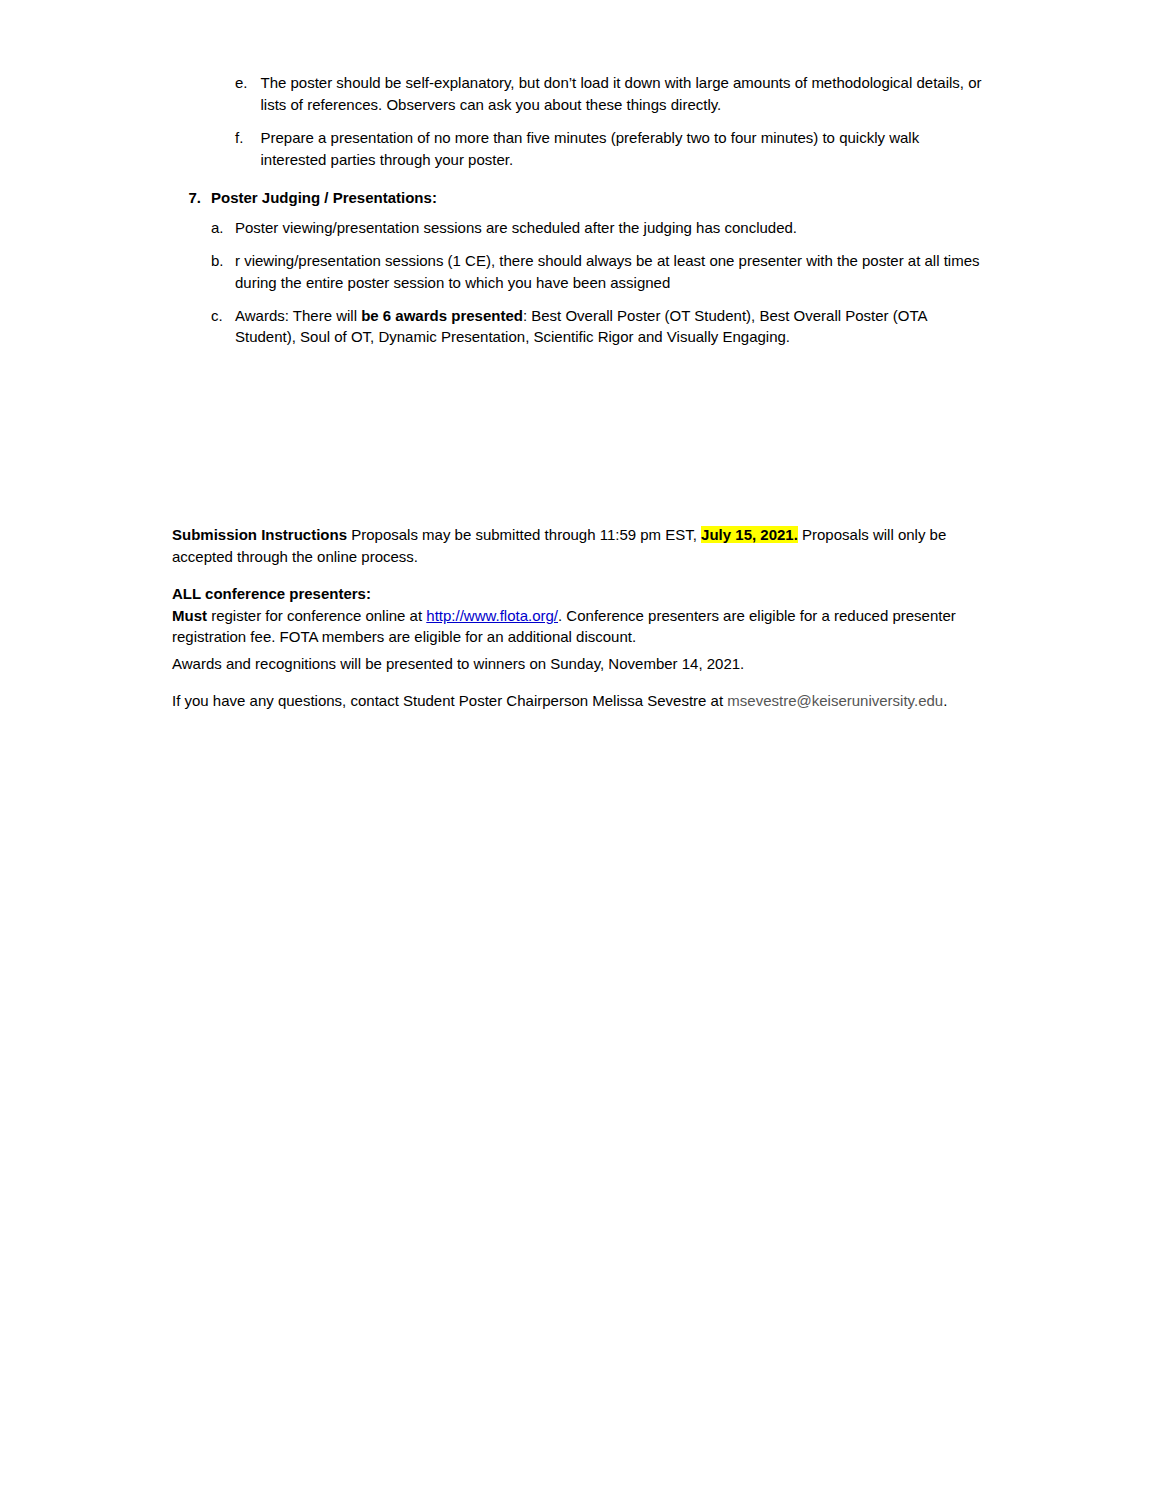e. The poster should be self-explanatory, but don’t load it down with large amounts of methodological details, or lists of references. Observers can ask you about these things directly.
f. Prepare a presentation of no more than five minutes (preferably two to four minutes) to quickly walk interested parties through your poster.
7. Poster Judging / Presentations:
a. Poster viewing/presentation sessions are scheduled after the judging has concluded.
b. r viewing/presentation sessions (1 CE), there should always be at least one presenter with the poster at all times during the entire poster session to which you have been assigned
c. Awards: There will be 6 awards presented: Best Overall Poster (OT Student), Best Overall Poster (OTA Student), Soul of OT, Dynamic Presentation, Scientific Rigor and Visually Engaging.
Submission Instructions Proposals may be submitted through 11:59 pm EST, July 15, 2021. Proposals will only be accepted through the online process.
ALL conference presenters:
Must register for conference online at http://www.flota.org/. Conference presenters are eligible for a reduced presenter registration fee. FOTA members are eligible for an additional discount.
Awards and recognitions will be presented to winners on Sunday, November 14, 2021.
If you have any questions, contact Student Poster Chairperson Melissa Sevestre at msevestre@keiseruniversity.edu.